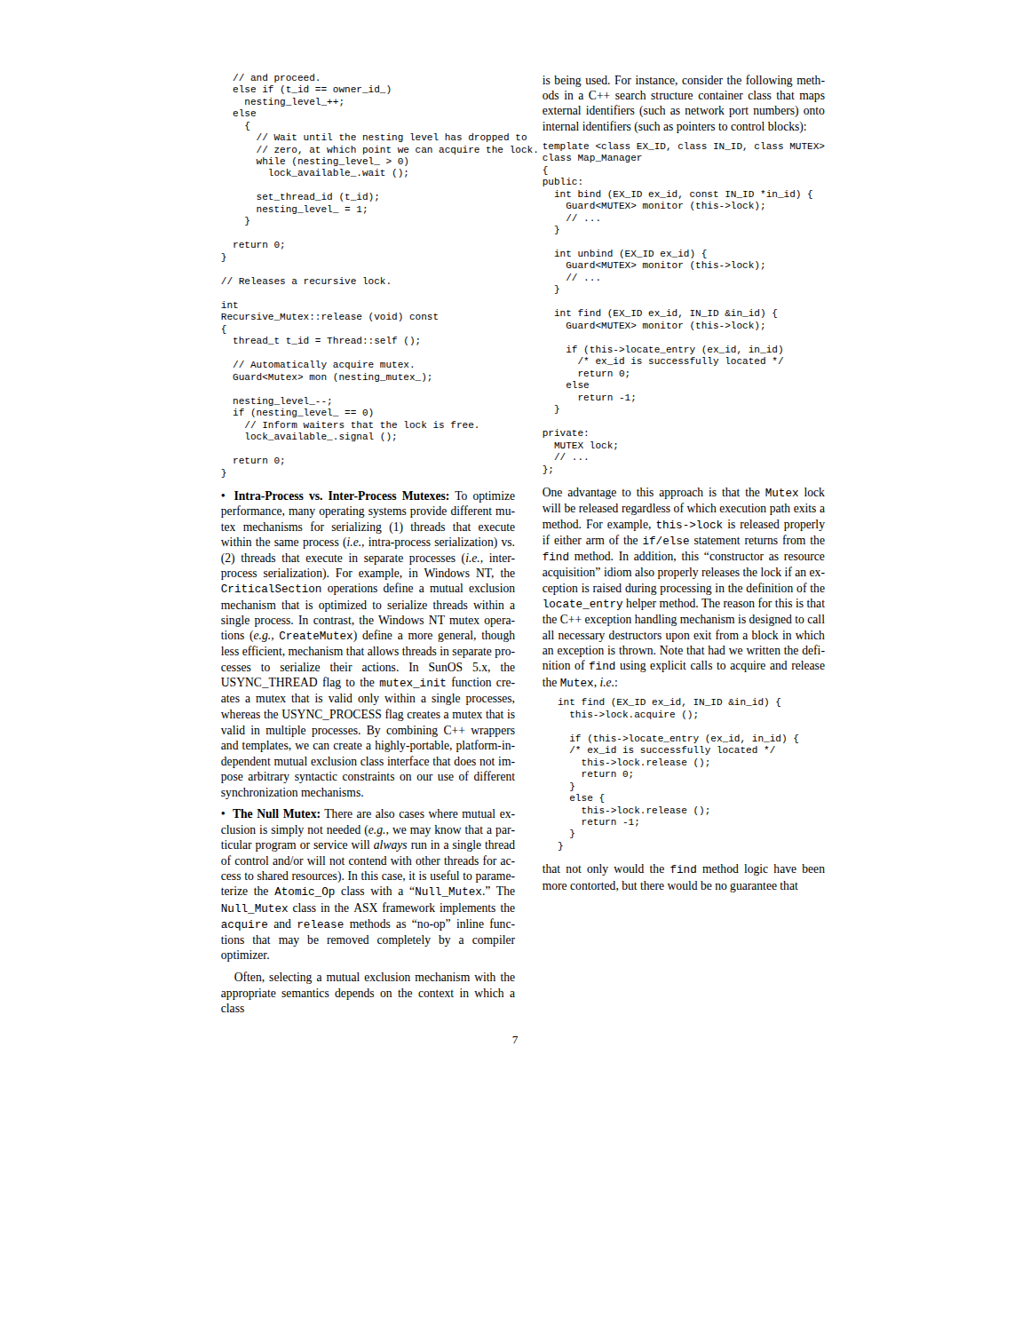// and proceed.
  else if (t_id == owner_id_)
    nesting_level_++;
  else
    {
      // Wait until the nesting level has dropped to
      // zero, at which point we can acquire the lock.
      while (nesting_level_ > 0)
        lock_available_.wait ();

      set_thread_id (t_id);
      nesting_level_ = 1;
    }

  return 0;
}

// Releases a recursive lock.

int
Recursive_Mutex::release (void) const
{
  thread_t t_id = Thread::self ();

  // Automatically acquire mutex.
  Guard<Mutex> mon (nesting_mutex_);

  nesting_level_--;
  if (nesting_level_ == 0)
    // Inform waiters that the lock is free.
    lock_available_.signal ();

  return 0;
}
• Intra-Process vs. Inter-Process Mutexes: To optimize performance, many operating systems provide different mutex mechanisms for serializing (1) threads that execute within the same process (i.e., intra-process serialization) vs. (2) threads that execute in separate processes (i.e., inter-process serialization). For example, in Windows NT, the CriticalSection operations define a mutual exclusion mechanism that is optimized to serialize threads within a single process. In contrast, the Windows NT mutex operations (e.g., CreateMutex) define a more general, though less efficient, mechanism that allows threads in separate processes to serialize their actions. In SunOS 5.x, the USYNC_THREAD flag to the mutex_init function creates a mutex that is valid only within a single processes, whereas the USYNC_PROCESS flag creates a mutex that is valid in multiple processes. By combining C++ wrappers and templates, we can create a highly-portable, platform-independent mutual exclusion class interface that does not impose arbitrary syntactic constraints on our use of different synchronization mechanisms.
• The Null Mutex: There are also cases where mutual exclusion is simply not needed (e.g., we may know that a particular program or service will always run in a single thread of control and/or will not contend with other threads for access to shared resources). In this case, it is useful to parameterize the Atomic_Op class with a “Null_Mutex.” The Null_Mutex class in the ASX framework implements the acquire and release methods as “no-op” inline functions that may be removed completely by a compiler optimizer.
Often, selecting a mutual exclusion mechanism with the appropriate semantics depends on the context in which a class
is being used. For instance, consider the following methods in a C++ search structure container class that maps external identifiers (such as network port numbers) onto internal identifiers (such as pointers to control blocks):
template <class EX_ID, class IN_ID, class MUTEX>
class Map_Manager
{
public:
  int bind (EX_ID ex_id, const IN_ID *in_id) {
    Guard<MUTEX> monitor (this->lock);
    // ...
  }

  int unbind (EX_ID ex_id) {
    Guard<MUTEX> monitor (this->lock);
    // ...
  }

  int find (EX_ID ex_id, IN_ID &in_id) {
    Guard<MUTEX> monitor (this->lock);

    if (this->locate_entry (ex_id, in_id)
      /* ex_id is successfully located */
      return 0;
    else
      return -1;
  }

private:
  MUTEX lock;
  // ...
};
One advantage to this approach is that the Mutex lock will be released regardless of which execution path exits a method. For example, this->lock is released properly if either arm of the if/else statement returns from the find method. In addition, this “constructor as resource acquisition” idiom also properly releases the lock if an exception is raised during processing in the definition of the locate_entry helper method. The reason for this is that the C++ exception handling mechanism is designed to call all necessary destructors upon exit from a block in which an exception is thrown. Note that had we written the definition of find using explicit calls to acquire and release the Mutex, i.e.:
int find (EX_ID ex_id, IN_ID &in_id) {
  this->lock.acquire ();

  if (this->locate_entry (ex_id, in_id) {
  /* ex_id is successfully located */
    this->lock.release ();
    return 0;
  }
  else {
    this->lock.release ();
    return -1;
  }
}
that not only would the find method logic have been more contorted, but there would be no guarantee that
7